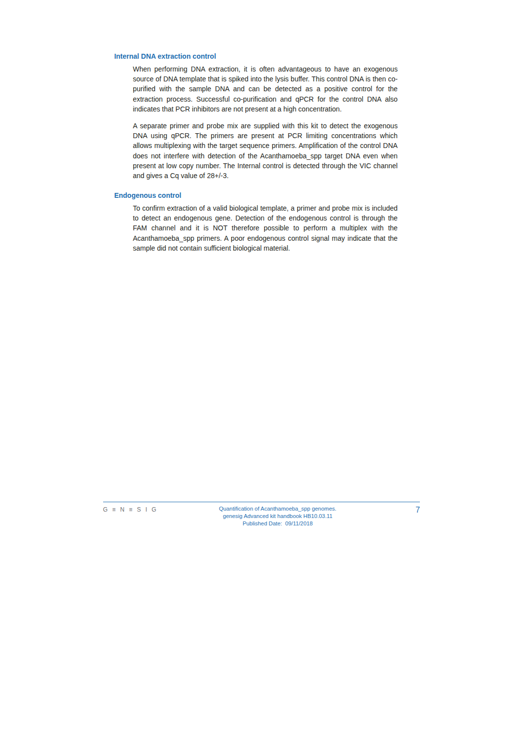Internal DNA extraction control
When performing DNA extraction, it is often advantageous to have an exogenous source of DNA template that is spiked into the lysis buffer. This control DNA is then co-purified with the sample DNA and can be detected as a positive control for the extraction process. Successful co-purification and qPCR for the control DNA also indicates that PCR inhibitors are not present at a high concentration.
A separate primer and probe mix are supplied with this kit to detect the exogenous DNA using qPCR. The primers are present at PCR limiting concentrations which allows multiplexing with the target sequence primers. Amplification of the control DNA does not interfere with detection of the Acanthamoeba_spp target DNA even when present at low copy number. The Internal control is detected through the VIC channel and gives a Cq value of 28+/-3.
Endogenous control
To confirm extraction of a valid biological template, a primer and probe mix is included to detect an endogenous gene. Detection of the endogenous control is through the FAM channel and it is NOT therefore possible to perform a multiplex with the Acanthamoeba_spp primers. A poor endogenous control signal may indicate that the sample did not contain sufficient biological material.
G ≡ N ≡ S I G
Quantification of Acanthamoeba_spp genomes.
genesig Advanced kit handbook HB10.03.11
Published Date: 09/11/2018
7